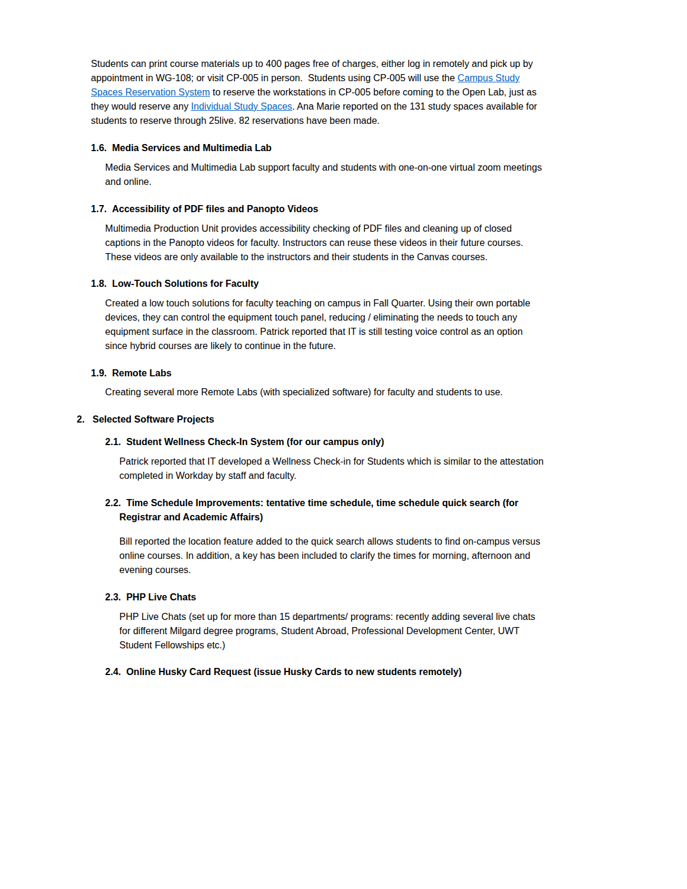Students can print course materials up to 400 pages free of charges, either log in remotely and pick up by appointment in WG-108; or visit CP-005 in person. Students using CP-005 will use the Campus Study Spaces Reservation System to reserve the workstations in CP-005 before coming to the Open Lab, just as they would reserve any Individual Study Spaces. Ana Marie reported on the 131 study spaces available for students to reserve through 25live. 82 reservations have been made.
1.6. Media Services and Multimedia Lab
Media Services and Multimedia Lab support faculty and students with one-on-one virtual zoom meetings and online.
1.7. Accessibility of PDF files and Panopto Videos
Multimedia Production Unit provides accessibility checking of PDF files and cleaning up of closed captions in the Panopto videos for faculty. Instructors can reuse these videos in their future courses. These videos are only available to the instructors and their students in the Canvas courses.
1.8. Low-Touch Solutions for Faculty
Created a low touch solutions for faculty teaching on campus in Fall Quarter. Using their own portable devices, they can control the equipment touch panel, reducing / eliminating the needs to touch any equipment surface in the classroom. Patrick reported that IT is still testing voice control as an option since hybrid courses are likely to continue in the future.
1.9. Remote Labs
Creating several more Remote Labs (with specialized software) for faculty and students to use.
2. Selected Software Projects
2.1. Student Wellness Check-In System (for our campus only)
Patrick reported that IT developed a Wellness Check-in for Students which is similar to the attestation completed in Workday by staff and faculty.
2.2. Time Schedule Improvements: tentative time schedule, time schedule quick search (for Registrar and Academic Affairs)
Bill reported the location feature added to the quick search allows students to find on-campus versus online courses. In addition, a key has been included to clarify the times for morning, afternoon and evening courses.
2.3. PHP Live Chats
PHP Live Chats (set up for more than 15 departments/ programs: recently adding several live chats for different Milgard degree programs, Student Abroad, Professional Development Center, UWT Student Fellowships etc.)
2.4. Online Husky Card Request (issue Husky Cards to new students remotely)